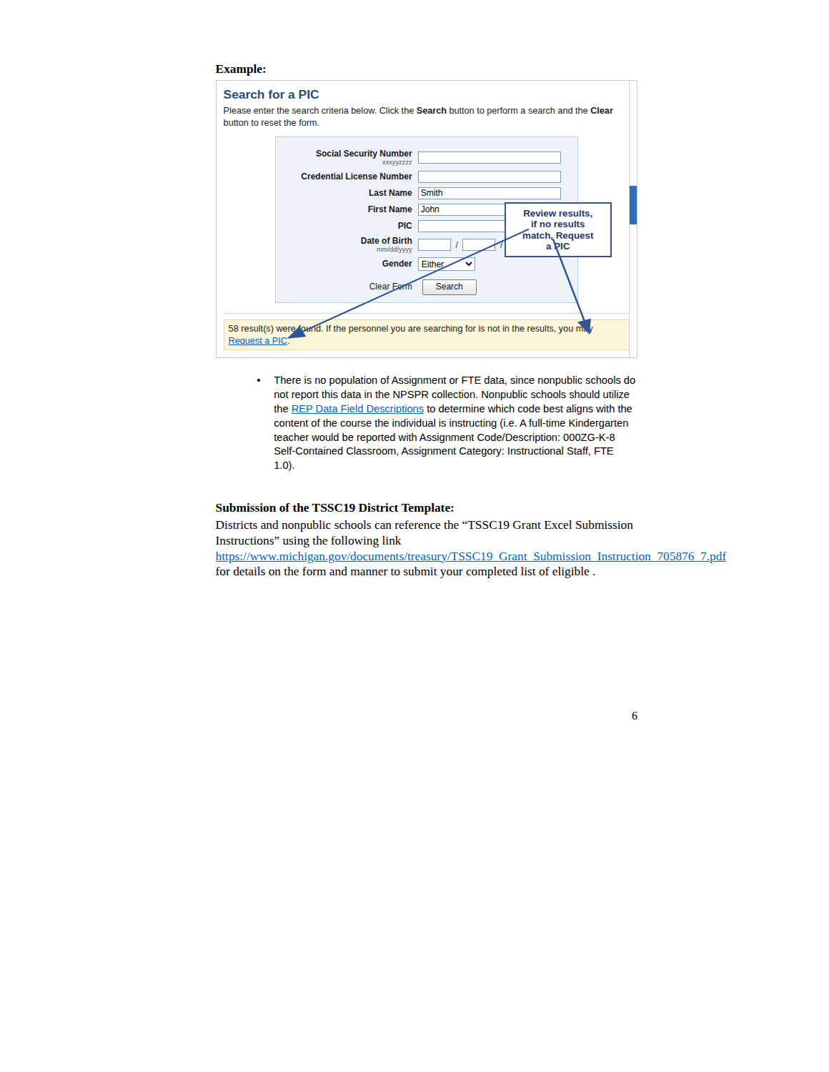Example:
Search for a PIC
Please enter the search criteria below. Click the Search button to perform a search and the Clear button to reset the form.
| Social Security Number xxxyyzzzz | |
| Credential License Number | |
| Last Name | |
| First Name | |
| PIC | |
| Date of Birth mm/dd/yyyy | / / |
| Gender | Either |
Clear Form Search
Review results,
if no results
match, Request
a PIC
58 result(s) were found. If the personnel you are searching for is not in the results, you may Request a PIC.
There is no population of Assignment or FTE data, since nonpublic schools do not report this data in the NPSPR collection. Nonpublic schools should utilize the REP Data Field Descriptions to determine which code best aligns with the content of the course the individual is instructing (i.e. A full-time Kindergarten teacher would be reported with Assignment Code/Description: 000ZG-K-8 Self-Contained Classroom, Assignment Category: Instructional Staff, FTE 1.0).
Submission of the TSSC19 District Template:
Districts and nonpublic schools can reference the “TSSC19 Grant Excel Submission Instructions” using the following link https://www.michigan.gov/documents/treasury/TSSC19_Grant_Submission_Instruction_705876_7.pdf for details on the form and manner to submit your completed list of eligible .
6